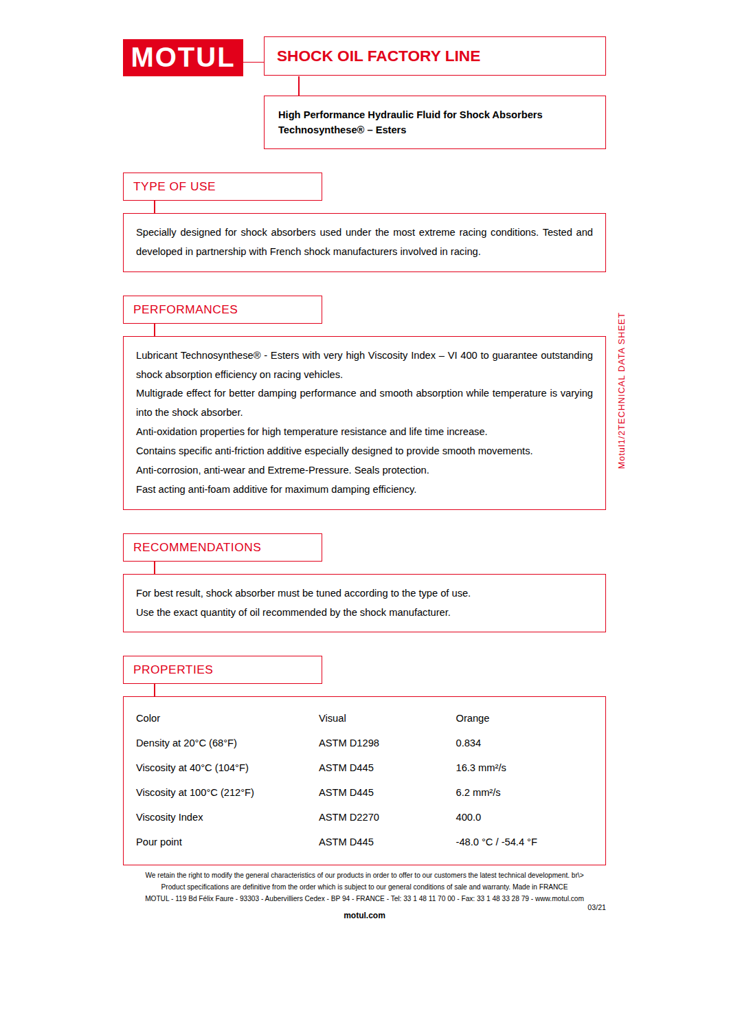MOTUL
SHOCK OIL FACTORY LINE
High Performance Hydraulic Fluid for Shock Absorbers
Technosynthese® – Esters
TYPE OF USE
Specially designed for shock absorbers used under the most extreme racing conditions. Tested and developed in partnership with French shock manufacturers involved in racing.
PERFORMANCES
Lubricant Technosynthese® - Esters with very high Viscosity Index – VI 400 to guarantee outstanding shock absorption efficiency on racing vehicles.
Multigrade effect for better damping performance and smooth absorption while temperature is varying into the shock absorber.
Anti-oxidation properties for high temperature resistance and life time increase.
Contains specific anti-friction additive especially designed to provide smooth movements.
Anti-corrosion, anti-wear and Extreme-Pressure. Seals protection.
Fast acting anti-foam additive for maximum damping efficiency.
RECOMMENDATIONS
For best result, shock absorber must be tuned according to the type of use.
Use the exact quantity of oil recommended by the shock manufacturer.
PROPERTIES
| Color | Visual | Orange |
| Density at 20°C (68°F) | ASTM D1298 | 0.834 |
| Viscosity at 40°C (104°F) | ASTM D445 | 16.3 mm²/s |
| Viscosity at 100°C (212°F) | ASTM D445 | 6.2 mm²/s |
| Viscosity Index | ASTM D2270 | 400.0 |
| Pour point | ASTM D445 | -48.0 °C / -54.4 °F |
Motul 1/2 TECHNICAL DATA SHEET
03/21
We retain the right to modify the general characteristics of our products in order to offer to our customers the latest technical development. br\>
Product specifications are definitive from the order which is subject to our general conditions of sale and warranty. Made in FRANCE
MOTUL - 119 Bd Félix Faure - 93303 - Aubervilliers Cedex - BP 94 - FRANCE - Tel: 33 1 48 11 70 00 - Fax: 33 1 48 33 28 79 - www.motul.com
motul.com